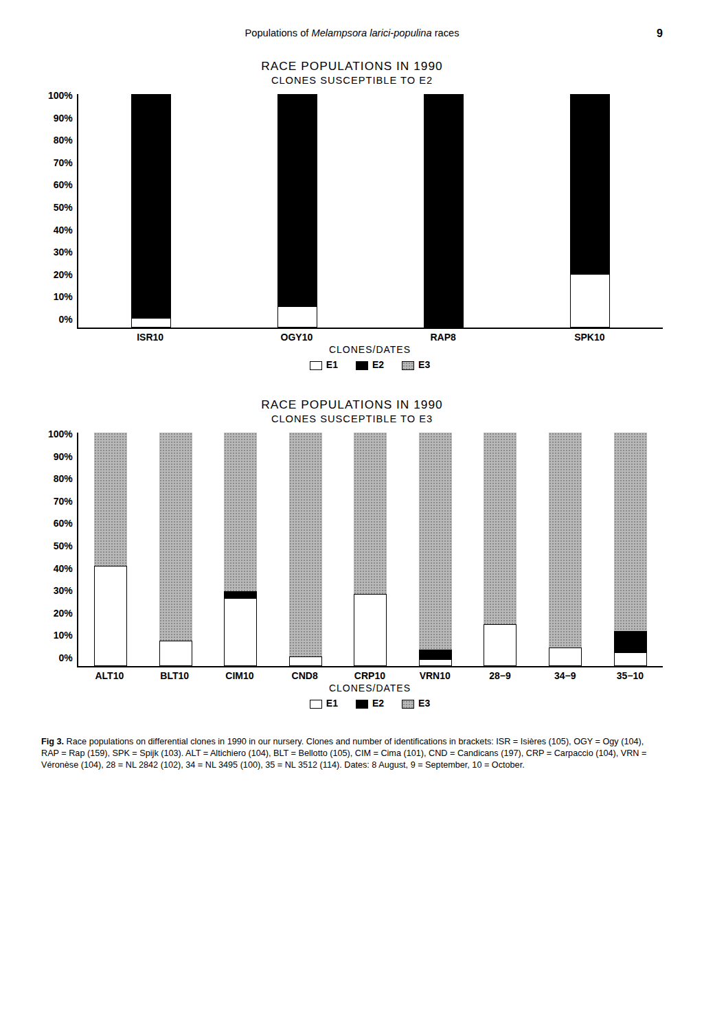Populations of Melampsora larici-populina races
9
RACE POPULATIONS IN 1990
CLONES SUSCEPTIBLE TO E2
100% 90% 80% 70% 60% 50% 40% 30% 20% 10% 0%
ISR10 OGY10 RAP8 SPK10
CLONES/DATES
E1 E2 E3
RACE POPULATIONS IN 1990
CLONES SUSCEPTIBLE TO E3
100% 90% 80% 70% 60% 50% 40% 30% 20% 10% 0%
ALT10 BLT10 CIM10 CND8 CRP10 VRN10 28−9 34−9 35−10
CLONES/DATES
E1 E2 E3
Fig 3. Race populations on differential clones in 1990 in our nursery. Clones and number of identifications in brackets: ISR = Isières (105), OGY = Ogy (104), RAP = Rap (159), SPK = Spijk (103). ALT = Altichiero (104), BLT = Bellotto (105), CIM = Cima (101), CND = Candicans (197), CRP = Carpaccio (104), VRN = Véronèse (104), 28 = NL 2842 (102), 34 = NL 3495 (100), 35 = NL 3512 (114). Dates: 8 August, 9 = September, 10 = October.